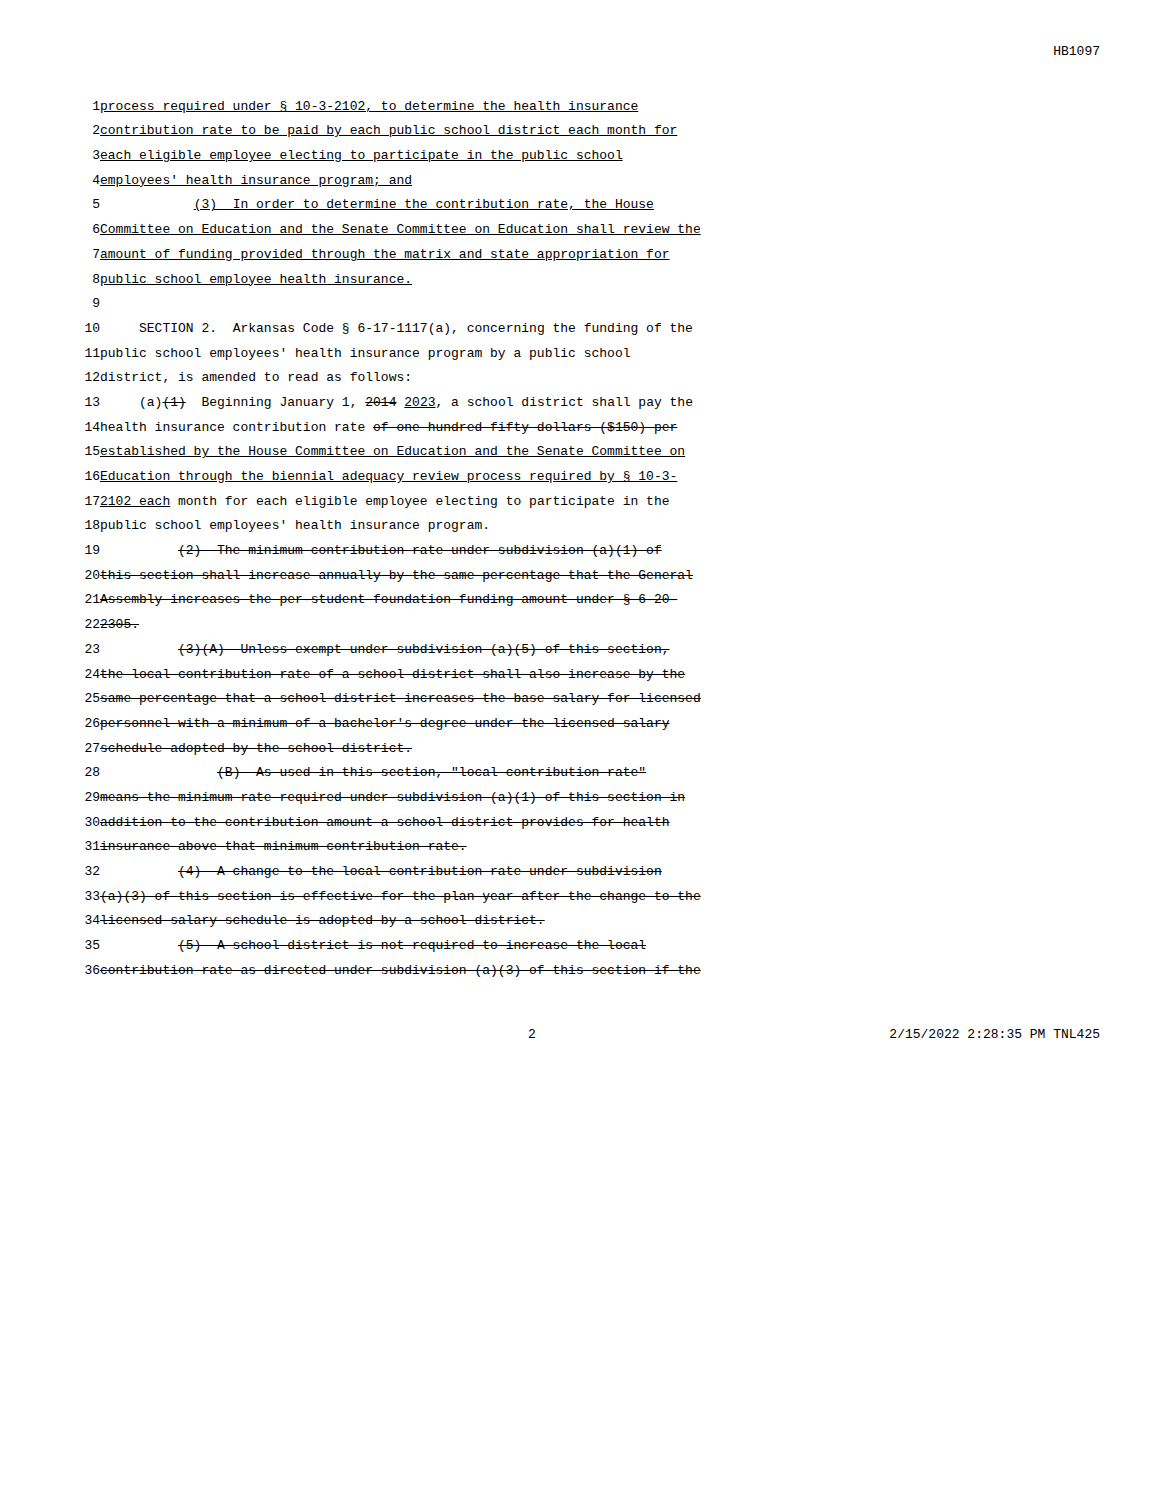HB1097
| 1 | process required under § 10-3-2102, to determine the health insurance |
| 2 | contribution rate to be paid by each public school district each month for |
| 3 | each eligible employee electing to participate in the public school |
| 4 | employees' health insurance program; and |
| 5 | (3) In order to determine the contribution rate, the House |
| 6 | Committee on Education and the Senate Committee on Education shall review the |
| 7 | amount of funding provided through the matrix and state appropriation for |
| 8 | public school employee health insurance. |
| 9 | |
| 10 | SECTION 2. Arkansas Code § 6-17-1117(a), concerning the funding of the |
| 11 | public school employees' health insurance program by a public school |
| 12 | district, is amended to read as follows: |
| 13 | (a) (1) Beginning January 1, 2014 2023 , a school district shall pay the |
| 14 | health insurance contribution rate of one hundred fifty dollars ($150) per |
| 15 | established by the House Committee on Education and the Senate Committee on |
| 16 | Education through the biennial adequacy review process required by § 10-3- |
| 17 | 2102 each month for each eligible employee electing to participate in the |
| 18 | public school employees' health insurance program. |
| 19 | (2) The minimum contribution rate under subdivision (a)(1) of |
| 20 | this section shall increase annually by the same percentage that the General |
| 21 | Assembly increases the per-student foundation funding amount under § 6-20- |
| 22 | 2305. |
| 23 | (3)(A) Unless exempt under subdivision (a)(5) of this section, |
| 24 | the local contribution rate of a school district shall also increase by the |
| 25 | same percentage that a school district increases the base salary for licensed |
| 26 | personnel with a minimum of a bachelor's degree under the licensed salary |
| 27 | schedule adopted by the school district. |
| 28 | (B) As used in this section, "local contribution rate" |
| 29 | means the minimum rate required under subdivision (a)(1) of this section in |
| 30 | addition to the contribution amount a school district provides for health |
| 31 | insurance above that minimum contribution rate. |
| 32 | (4) A change to the local contribution rate under subdivision |
| 33 | (a)(3) of this section is effective for the plan year after the change to the |
| 34 | licensed salary schedule is adopted by a school district. |
| 35 | (5) A school district is not required to increase the local |
| 36 | contribution rate as directed under subdivision (a)(3) of this section if the |
2 2/15/2022 2:28:35 PM TNL425